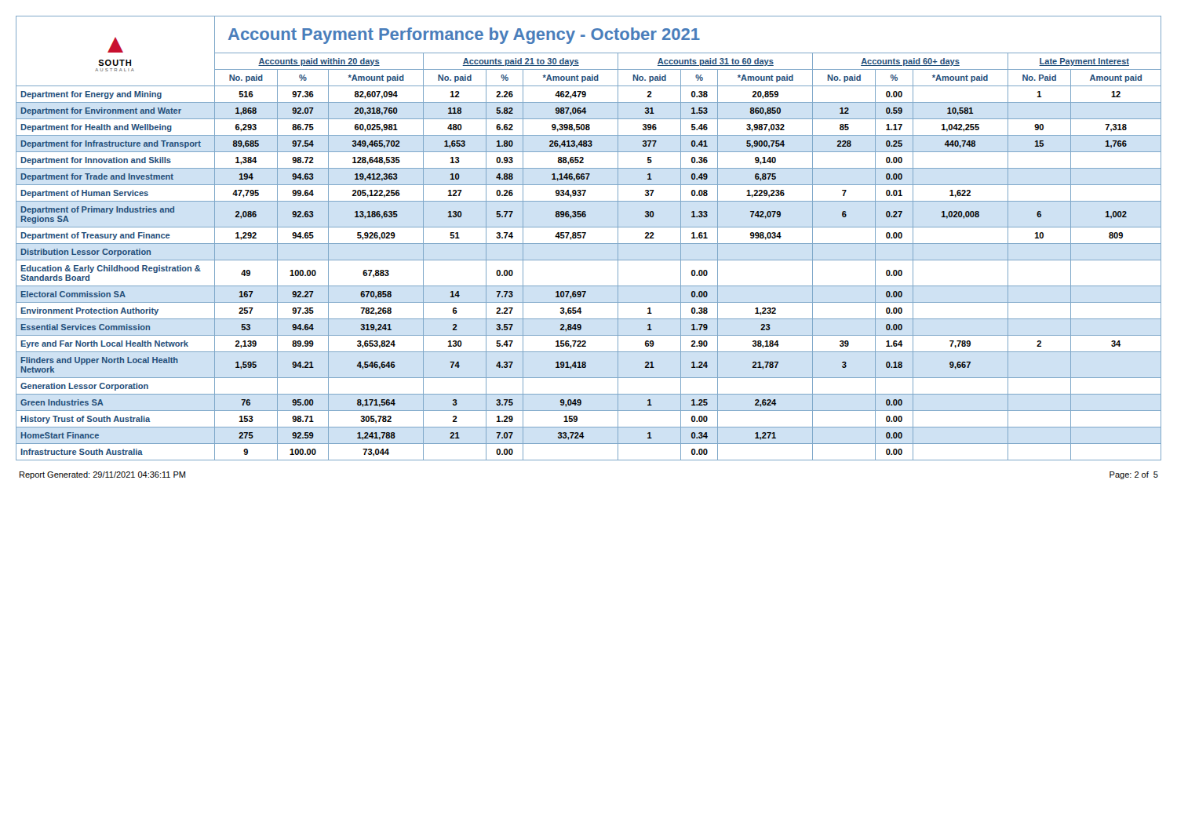| ▲ SOUTH AUSTRALIA | Account Payment Performance by Agency - October 2021 |
| --- | --- |
| Accounts paid within 20 days | Accounts paid 21 to 30 days | Accounts paid 31 to 60 days | Accounts paid 60+ days | Late Payment Interest |
| No. paid | % | *Amount paid | No. paid | % | *Amount paid | No. paid | % | *Amount paid | No. paid | % | *Amount paid | No. Paid | Amount paid |
| Department for Energy and Mining | 516 | 97.36 | 82,607,094 | 12 | 2.26 | 462,479 | 2 | 0.38 | 20,859 | | 0.00 | | 1 | 12 |
| Department for Environment and Water | 1,868 | 92.07 | 20,318,760 | 118 | 5.82 | 987,064 | 31 | 1.53 | 860,850 | 12 | 0.59 | 10,581 | | |
| Department for Health and Wellbeing | 6,293 | 86.75 | 60,025,981 | 480 | 6.62 | 9,398,508 | 396 | 5.46 | 3,987,032 | 85 | 1.17 | 1,042,255 | 90 | 7,318 |
| Department for Infrastructure and Transport | 89,685 | 97.54 | 349,465,702 | 1,653 | 1.80 | 26,413,483 | 377 | 0.41 | 5,900,754 | 228 | 0.25 | 440,748 | 15 | 1,766 |
| Department for Innovation and Skills | 1,384 | 98.72 | 128,648,535 | 13 | 0.93 | 88,652 | 5 | 0.36 | 9,140 | | 0.00 | | | |
| Department for Trade and Investment | 194 | 94.63 | 19,412,363 | 10 | 4.88 | 1,146,667 | 1 | 0.49 | 6,875 | | 0.00 | | | |
| Department of Human Services | 47,795 | 99.64 | 205,122,256 | 127 | 0.26 | 934,937 | 37 | 0.08 | 1,229,236 | 7 | 0.01 | 1,622 | | |
| Department of Primary Industries and Regions SA | 2,086 | 92.63 | 13,186,635 | 130 | 5.77 | 896,356 | 30 | 1.33 | 742,079 | 6 | 0.27 | 1,020,008 | 6 | 1,002 |
| Department of Treasury and Finance | 1,292 | 94.65 | 5,926,029 | 51 | 3.74 | 457,857 | 22 | 1.61 | 998,034 | | 0.00 | | 10 | 809 |
| Distribution Lessor Corporation | | | | | | | | | | | | | | |
| Education & Early Childhood Registration & Standards Board | 49 | 100.00 | 67,883 | | 0.00 | | | 0.00 | | | 0.00 | | | |
| Electoral Commission SA | 167 | 92.27 | 670,858 | 14 | 7.73 | 107,697 | | 0.00 | | | 0.00 | | | |
| Environment Protection Authority | 257 | 97.35 | 782,268 | 6 | 2.27 | 3,654 | 1 | 0.38 | 1,232 | | 0.00 | | | |
| Essential Services Commission | 53 | 94.64 | 319,241 | 2 | 3.57 | 2,849 | 1 | 1.79 | 23 | | 0.00 | | | |
| Eyre and Far North Local Health Network | 2,139 | 89.99 | 3,653,824 | 130 | 5.47 | 156,722 | 69 | 2.90 | 38,184 | 39 | 1.64 | 7,789 | 2 | 34 |
| Flinders and Upper North Local Health Network | 1,595 | 94.21 | 4,546,646 | 74 | 4.37 | 191,418 | 21 | 1.24 | 21,787 | 3 | 0.18 | 9,667 | | |
| Generation Lessor Corporation | | | | | | | | | | | | | | |
| Green Industries SA | 76 | 95.00 | 8,171,564 | 3 | 3.75 | 9,049 | 1 | 1.25 | 2,624 | | 0.00 | | | |
| History Trust of South Australia | 153 | 98.71 | 305,782 | 2 | 1.29 | 159 | | 0.00 | | | 0.00 | | | |
| HomeStart Finance | 275 | 92.59 | 1,241,788 | 21 | 7.07 | 33,724 | 1 | 0.34 | 1,271 | | 0.00 | | | |
| Infrastructure South Australia | 9 | 100.00 | 73,044 | | 0.00 | | | 0.00 | | | 0.00 | | | |
Report Generated: 29/11/2021 04:36:11 PM
Page: 2 of 5